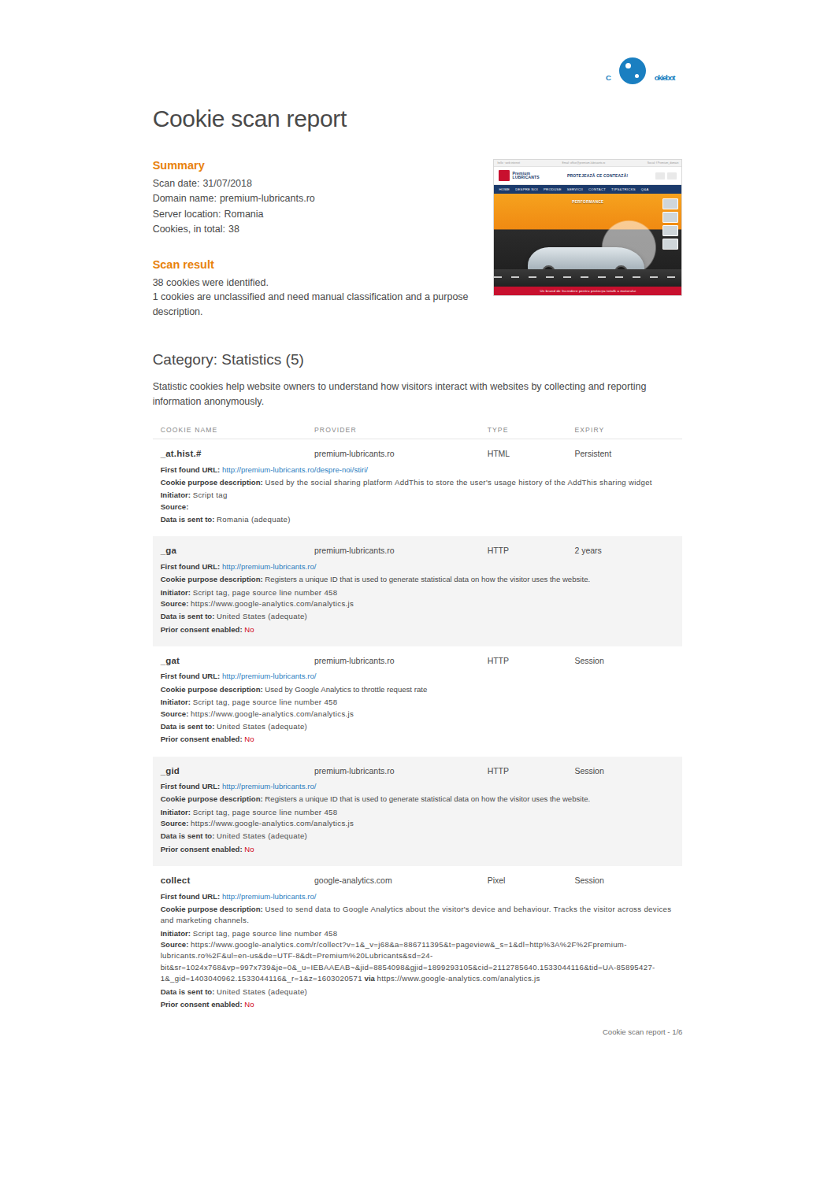C okiebot
Cookie scan report
Summary
Scan date: 31/07/2018
Domain name: premium-lubricants.ro
Server location: Romania
Cookies, in total: 38
Scan result
38 cookies were identified.
1 cookies are unclassified and need manual classification and a purpose description.
hello · web internet Email: office@premium-lubricants.ro Social: f Premium_domain
Premium
LUBRICANTS
PROTEJEAZĂ CE CONTEAZĂ!
HOME DESPRE NOI PRODUSE SERVICII CONTACT TIPS&TRICKS Q&A
PERFORMANCE
Un brand de încredere pentru protecția totală a motorului
Category: Statistics (5)
Statistic cookies help website owners to understand how visitors interact with websites by collecting and reporting information anonymously.
Cookie name
Provider
Type
Expiry
_at.hist.#
premium-lubricants.ro
HTML
Persistent
First found URL: http://premium-lubricants.ro/despre-noi/stiri/
Cookie purpose description: Used by the social sharing platform AddThis to store the user's usage history of the AddThis sharing widget
Initiator: Script tag
Source:
Data is sent to: Romania (adequate)
_ga
premium-lubricants.ro
HTTP
2 years
First found URL: http://premium-lubricants.ro/
Cookie purpose description: Registers a unique ID that is used to generate statistical data on how the visitor uses the website.
Initiator: Script tag, page source line number 458
Source: https://www.google-analytics.com/analytics.js
Data is sent to: United States (adequate)
Prior consent enabled: No
_gat
premium-lubricants.ro
HTTP
Session
First found URL: http://premium-lubricants.ro/
Cookie purpose description: Used by Google Analytics to throttle request rate
Initiator: Script tag, page source line number 458
Source: https://www.google-analytics.com/analytics.js
Data is sent to: United States (adequate)
Prior consent enabled: No
_gid
premium-lubricants.ro
HTTP
Session
First found URL: http://premium-lubricants.ro/
Cookie purpose description: Registers a unique ID that is used to generate statistical data on how the visitor uses the website.
Initiator: Script tag, page source line number 458
Source: https://www.google-analytics.com/analytics.js
Data is sent to: United States (adequate)
Prior consent enabled: No
collect
google-analytics.com
Pixel
Session
First found URL: http://premium-lubricants.ro/
Cookie purpose description: Used to send data to Google Analytics about the visitor's device and behaviour. Tracks the visitor across devices and marketing channels.
Initiator: Script tag, page source line number 458
Source: https://www.google-analytics.com/r/collect?v=1&_v=j68&a=886711395&t=pageview&_s=1&dl=http%3A%2F%2Fpremium-lubricants.ro%2F&ul=en-us&de=UTF-8&dt=Premium%20Lubricants&sd=24-bit&sr=1024x768&vp=997x739&je=0&_u=IEBAAEAB~&jid=8854098&gjid=1899293105&cid=2112785640.1533044116&tid=UA-85895427-1&_gid=1403040962.1533044116&_r=1&z=1603020571 via https://www.google-analytics.com/analytics.js
Data is sent to: United States (adequate)
Prior consent enabled: No
Cookie scan report - 1/6